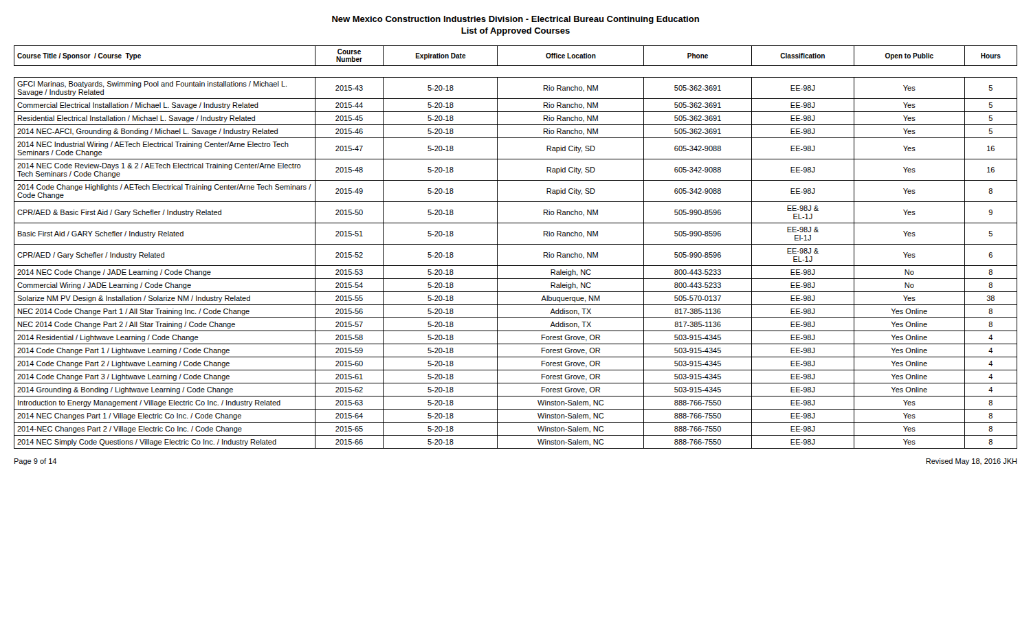New Mexico Construction Industries Division - Electrical Bureau Continuing Education
List of Approved Courses
| Course Title / Sponsor / Course Type | Course Number | Expiration Date | Office Location | Phone | Classification | Open to Public | Hours |
| --- | --- | --- | --- | --- | --- | --- | --- |
| GFCI Marinas, Boatyards, Swimming Pool and Fountain installations / Michael L. Savage / Industry Related | 2015-43 | 5-20-18 | Rio Rancho, NM | 505-362-3691 | EE-98J | Yes | 5 |
| Commercial Electrical Installation / Michael L. Savage / Industry Related | 2015-44 | 5-20-18 | Rio Rancho, NM | 505-362-3691 | EE-98J | Yes | 5 |
| Residential Electrical Installation / Michael L. Savage / Industry Related | 2015-45 | 5-20-18 | Rio Rancho, NM | 505-362-3691 | EE-98J | Yes | 5 |
| 2014 NEC-AFCI, Grounding & Bonding / Michael L. Savage / Industry Related | 2015-46 | 5-20-18 | Rio Rancho, NM | 505-362-3691 | EE-98J | Yes | 5 |
| 2014 NEC Industrial Wiring / AETech Electrical Training Center/Arne Electro Tech Seminars / Code Change | 2015-47 | 5-20-18 | Rapid City, SD | 605-342-9088 | EE-98J | Yes | 16 |
| 2014 NEC Code Review-Days 1 & 2 / AETech Electrical Training Center/Arne Electro Tech Seminars / Code Change | 2015-48 | 5-20-18 | Rapid City, SD | 605-342-9088 | EE-98J | Yes | 16 |
| 2014 Code Change Highlights / AETech Electrical Training Center/Arne Tech Seminars / Code Change | 2015-49 | 5-20-18 | Rapid City, SD | 605-342-9088 | EE-98J | Yes | 8 |
| CPR/AED & Basic First Aid / Gary Schefler / Industry Related | 2015-50 | 5-20-18 | Rio Rancho, NM | 505-990-8596 | EE-98J & EL-1J | Yes | 9 |
| Basic First Aid / GARY Schefler / Industry Related | 2015-51 | 5-20-18 | Rio Rancho, NM | 505-990-8596 | EE-98J & El-1J | Yes | 5 |
| CPR/AED / Gary Schefler / Industry Related | 2015-52 | 5-20-18 | Rio Rancho, NM | 505-990-8596 | EE-98J & EL-1J | Yes | 6 |
| 2014 NEC Code Change / JADE Learning / Code Change | 2015-53 | 5-20-18 | Raleigh, NC | 800-443-5233 | EE-98J | No | 8 |
| Commercial Wiring / JADE Learning / Code Change | 2015-54 | 5-20-18 | Raleigh, NC | 800-443-5233 | EE-98J | No | 8 |
| Solarize NM PV Design & Installation / Solarize NM / Industry Related | 2015-55 | 5-20-18 | Albuquerque, NM | 505-570-0137 | EE-98J | Yes | 38 |
| NEC 2014 Code Change Part 1 / All Star Training Inc. / Code Change | 2015-56 | 5-20-18 | Addison, TX | 817-385-1136 | EE-98J | Yes Online | 8 |
| NEC 2014 Code Change Part 2 / All Star Training / Code Change | 2015-57 | 5-20-18 | Addison, TX | 817-385-1136 | EE-98J | Yes Online | 8 |
| 2014 Residential / Lightwave Learning / Code Change | 2015-58 | 5-20-18 | Forest Grove, OR | 503-915-4345 | EE-98J | Yes Online | 4 |
| 2014 Code Change Part 1 / Lightwave Learning / Code Change | 2015-59 | 5-20-18 | Forest Grove, OR | 503-915-4345 | EE-98J | Yes Online | 4 |
| 2014 Code Change Part 2 / Lightwave Learning / Code Change | 2015-60 | 5-20-18 | Forest Grove, OR | 503-915-4345 | EE-98J | Yes Online | 4 |
| 2014 Code Change Part 3 / Lightwave Learning / Code Change | 2015-61 | 5-20-18 | Forest Grove, OR | 503-915-4345 | EE-98J | Yes Online | 4 |
| 2014 Grounding & Bonding / Lightwave Learning / Code Change | 2015-62 | 5-20-18 | Forest Grove, OR | 503-915-4345 | EE-98J | Yes Online | 4 |
| Introduction to Energy Management / Village Electric Co Inc. / Industry Related | 2015-63 | 5-20-18 | Winston-Salem, NC | 888-766-7550 | EE-98J | Yes | 8 |
| 2014 NEC Changes Part 1 / Village Electric Co Inc. / Code Change | 2015-64 | 5-20-18 | Winston-Salem, NC | 888-766-7550 | EE-98J | Yes | 8 |
| 2014-NEC Changes Part 2 / Village Electric Co Inc. / Code Change | 2015-65 | 5-20-18 | Winston-Salem, NC | 888-766-7550 | EE-98J | Yes | 8 |
| 2014 NEC Simply Code Questions / Village Electric Co Inc. / Industry Related | 2015-66 | 5-20-18 | Winston-Salem, NC | 888-766-7550 | EE-98J | Yes | 8 |
Page 9 of 14 Revised May 18, 2016 JKH